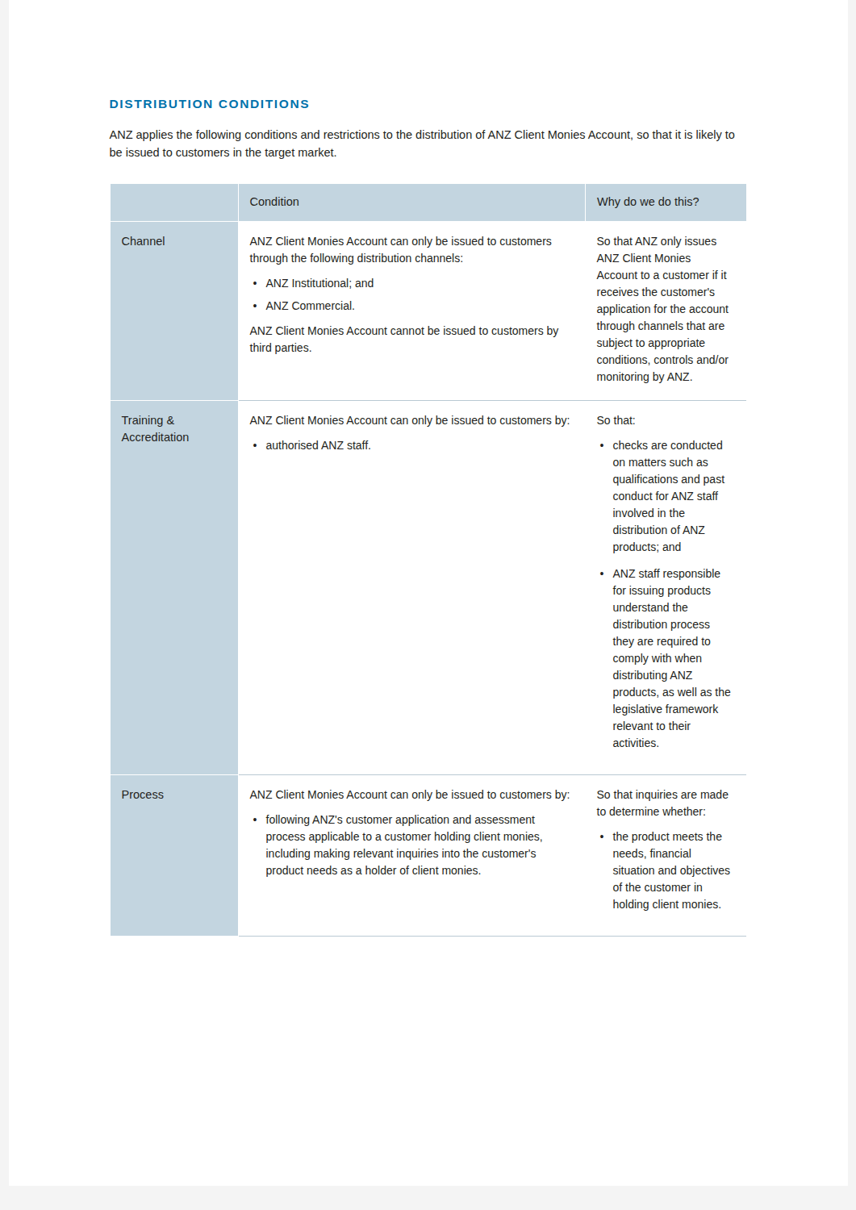Distribution conditions
ANZ applies the following conditions and restrictions to the distribution of ANZ Client Monies Account, so that it is likely to be issued to customers in the target market.
| | Condition | Why do we do this? |
| --- | --- | --- |
| Channel | ANZ Client Monies Account can only be issued to customers through the following distribution channels: ANZ Institutional; and ANZ Commercial. ANZ Client Monies Account cannot be issued to customers by third parties. | So that ANZ only issues ANZ Client Monies Account to a customer if it receives the customer's application for the account through channels that are subject to appropriate conditions, controls and/or monitoring by ANZ. |
| Training & Accreditation | ANZ Client Monies Account can only be issued to customers by: authorised ANZ staff. | So that: checks are conducted on matters such as qualifications and past conduct for ANZ staff involved in the distribution of ANZ products; and ANZ staff responsible for issuing products understand the distribution process they are required to comply with when distributing ANZ products, as well as the legislative framework relevant to their activities. |
| Process | ANZ Client Monies Account can only be issued to customers by: following ANZ's customer application and assessment process applicable to a customer holding client monies, including making relevant inquiries into the customer's product needs as a holder of client monies. | So that inquiries are made to determine whether: the product meets the needs, financial situation and objectives of the customer in holding client monies. |